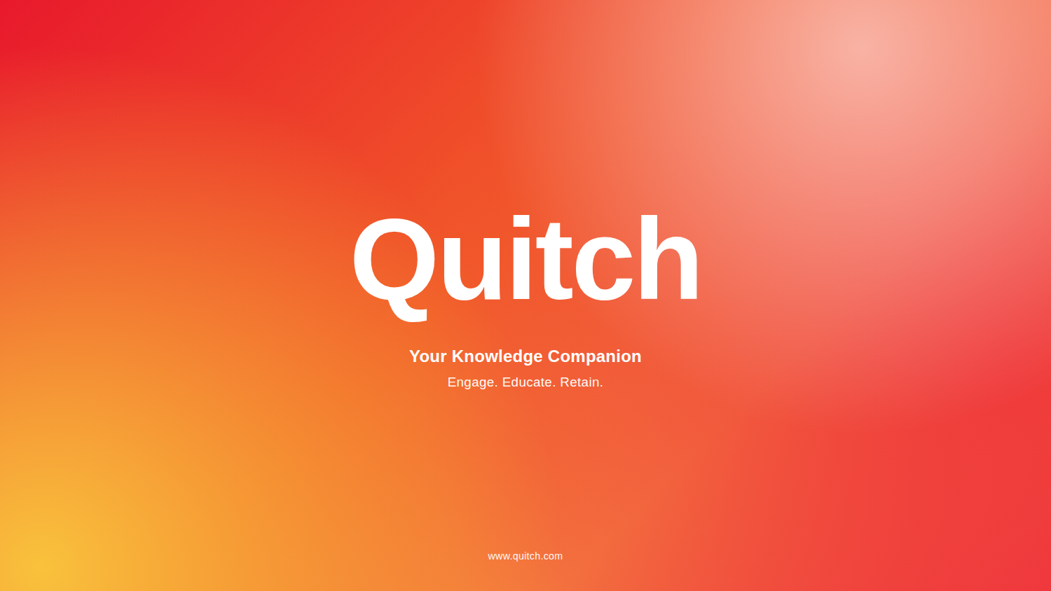Quitch
Your Knowledge Companion
Engage. Educate. Retain.
www.quitch.com